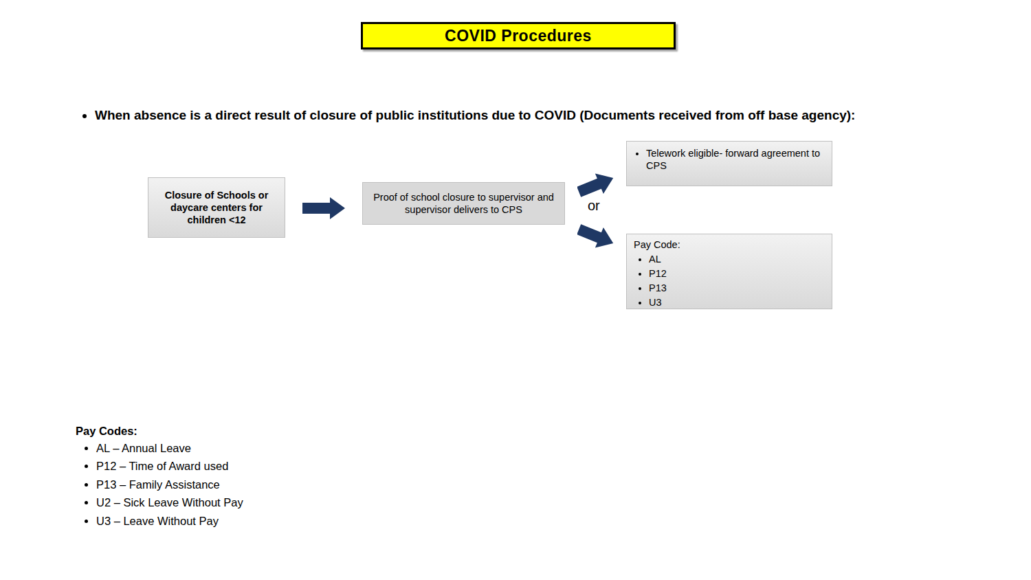COVID Procedures
When absence is a direct result of closure of public institutions due to COVID (Documents received from off base agency):
Closure of Schools or daycare centers for children <12
Proof of school closure to supervisor and supervisor delivers to CPS
or
Telework eligible- forward agreement to CPS
Pay Code:
AL
P12
P13
U3
Pay Codes:
AL – Annual Leave
P12 – Time of Award used
P13 – Family Assistance
U2 – Sick Leave Without Pay
U3 – Leave Without Pay